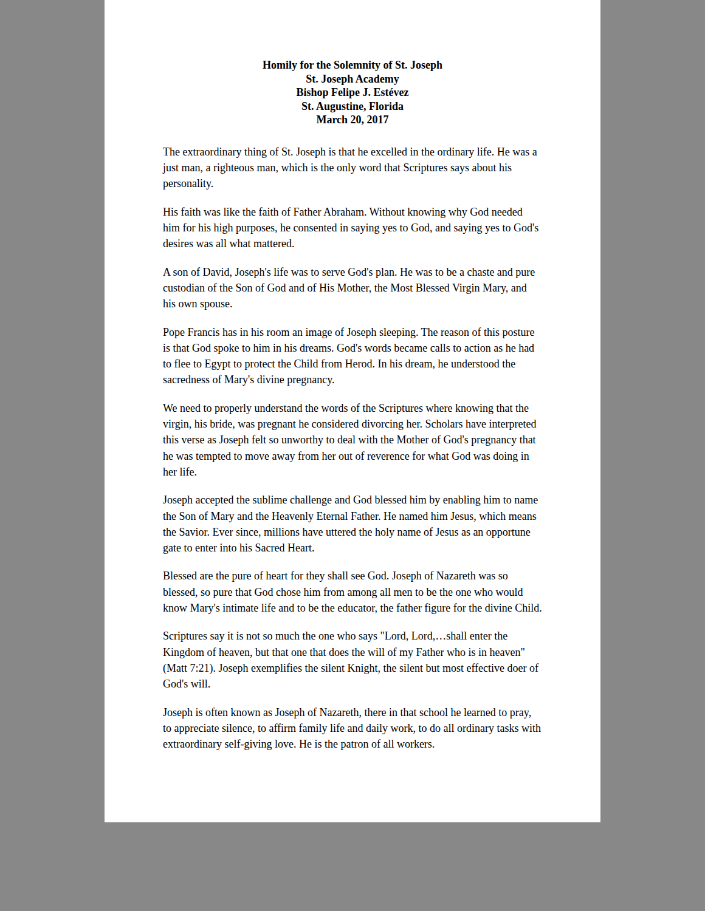Homily for the Solemnity of St. Joseph St. Joseph Academy Bishop Felipe J. Estévez St. Augustine, Florida March 20, 2017
The extraordinary thing of St. Joseph is that he excelled in the ordinary life. He was a just man, a righteous man, which is the only word that Scriptures says about his personality.
His faith was like the faith of Father Abraham. Without knowing why God needed him for his high purposes, he consented in saying yes to God, and saying yes to God's desires was all what mattered.
A son of David, Joseph's life was to serve God's plan. He was to be a chaste and pure custodian of the Son of God and of His Mother, the Most Blessed Virgin Mary, and his own spouse.
Pope Francis has in his room an image of Joseph sleeping. The reason of this posture is that God spoke to him in his dreams. God's words became calls to action as he had to flee to Egypt to protect the Child from Herod. In his dream, he understood the sacredness of Mary's divine pregnancy.
We need to properly understand the words of the Scriptures where knowing that the virgin, his bride, was pregnant he considered divorcing her. Scholars have interpreted this verse as Joseph felt so unworthy to deal with the Mother of God's pregnancy that he was tempted to move away from her out of reverence for what God was doing in her life.
Joseph accepted the sublime challenge and God blessed him by enabling him to name the Son of Mary and the Heavenly Eternal Father. He named him Jesus, which means the Savior. Ever since, millions have uttered the holy name of Jesus as an opportune gate to enter into his Sacred Heart.
Blessed are the pure of heart for they shall see God. Joseph of Nazareth was so blessed, so pure that God chose him from among all men to be the one who would know Mary's intimate life and to be the educator, the father figure for the divine Child.
Scriptures say it is not so much the one who says "Lord, Lord,…shall enter the Kingdom of heaven, but that one that does the will of my Father who is in heaven" (Matt 7:21). Joseph exemplifies the silent Knight, the silent but most effective doer of God's will.
Joseph is often known as Joseph of Nazareth, there in that school he learned to pray, to appreciate silence, to affirm family life and daily work, to do all ordinary tasks with extraordinary self-giving love. He is the patron of all workers.